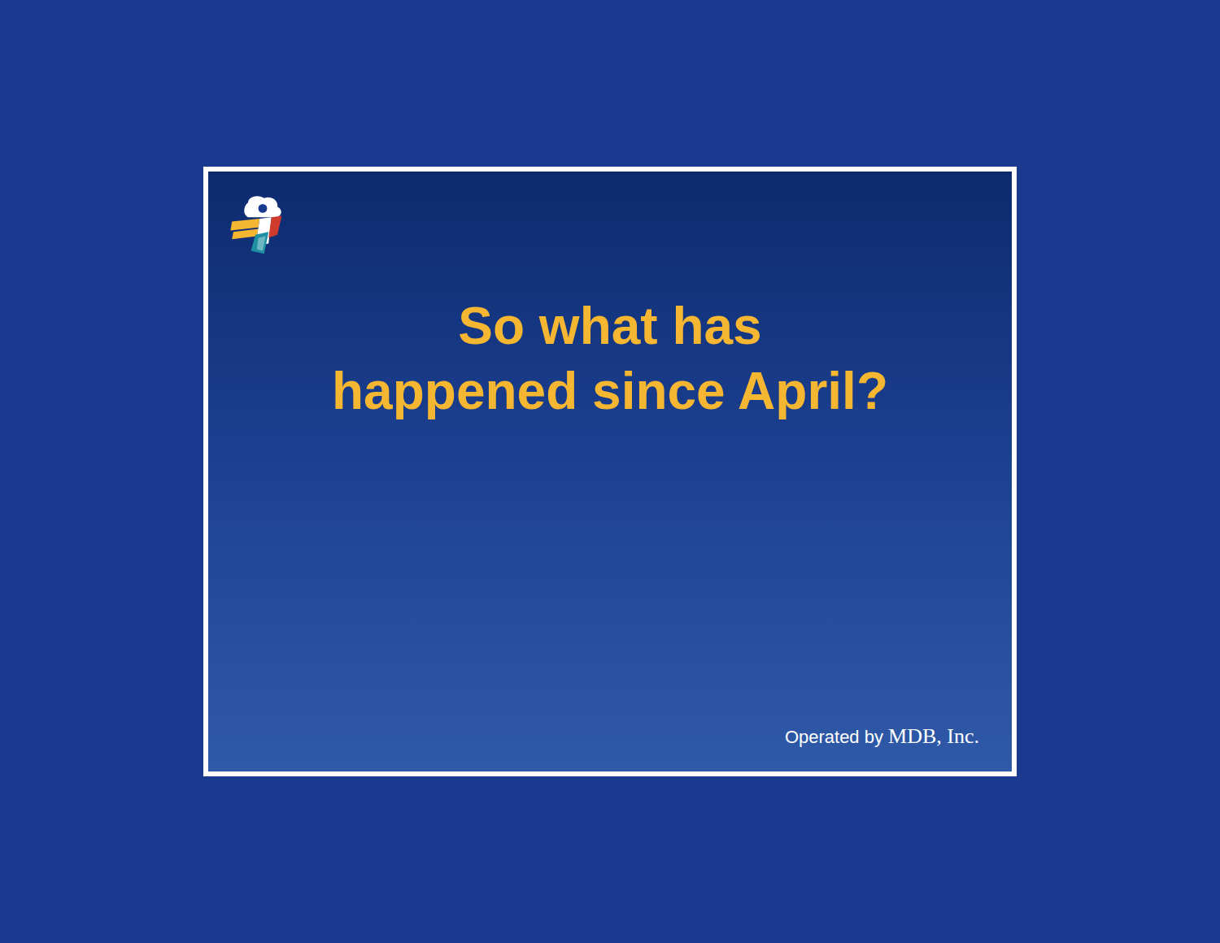So what has
happened since April?
Operated by MDB, Inc.